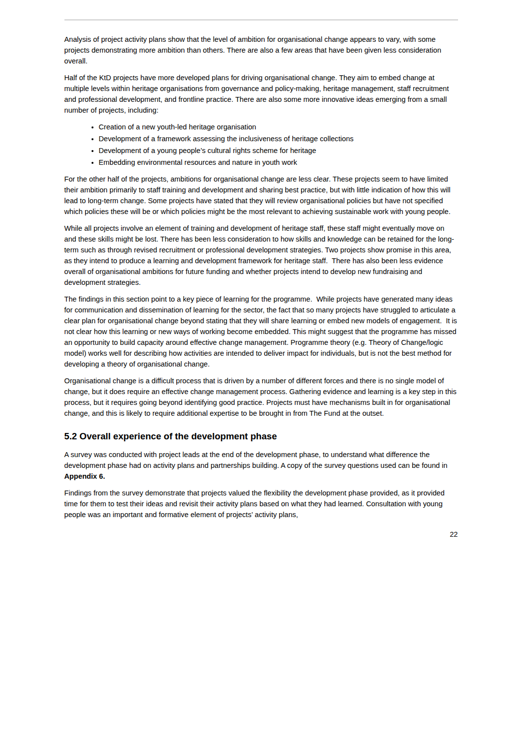Analysis of project activity plans show that the level of ambition for organisational change appears to vary, with some projects demonstrating more ambition than others. There are also a few areas that have been given less consideration overall.
Half of the KtD projects have more developed plans for driving organisational change. They aim to embed change at multiple levels within heritage organisations from governance and policy-making, heritage management, staff recruitment and professional development, and frontline practice. There are also some more innovative ideas emerging from a small number of projects, including:
Creation of a new youth-led heritage organisation
Development of a framework assessing the inclusiveness of heritage collections
Development of a young people’s cultural rights scheme for heritage
Embedding environmental resources and nature in youth work
For the other half of the projects, ambitions for organisational change are less clear. These projects seem to have limited their ambition primarily to staff training and development and sharing best practice, but with little indication of how this will lead to long-term change. Some projects have stated that they will review organisational policies but have not specified which policies these will be or which policies might be the most relevant to achieving sustainable work with young people.
While all projects involve an element of training and development of heritage staff, these staff might eventually move on and these skills might be lost. There has been less consideration to how skills and knowledge can be retained for the long-term such as through revised recruitment or professional development strategies. Two projects show promise in this area, as they intend to produce a learning and development framework for heritage staff. There has also been less evidence overall of organisational ambitions for future funding and whether projects intend to develop new fundraising and development strategies.
The findings in this section point to a key piece of learning for the programme. While projects have generated many ideas for communication and dissemination of learning for the sector, the fact that so many projects have struggled to articulate a clear plan for organisational change beyond stating that they will share learning or embed new models of engagement. It is not clear how this learning or new ways of working become embedded. This might suggest that the programme has missed an opportunity to build capacity around effective change management. Programme theory (e.g. Theory of Change/logic model) works well for describing how activities are intended to deliver impact for individuals, but is not the best method for developing a theory of organisational change.
Organisational change is a difficult process that is driven by a number of different forces and there is no single model of change, but it does require an effective change management process. Gathering evidence and learning is a key step in this process, but it requires going beyond identifying good practice. Projects must have mechanisms built in for organisational change, and this is likely to require additional expertise to be brought in from The Fund at the outset.
5.2 Overall experience of the development phase
A survey was conducted with project leads at the end of the development phase, to understand what difference the development phase had on activity plans and partnerships building. A copy of the survey questions used can be found in Appendix 6.
Findings from the survey demonstrate that projects valued the flexibility the development phase provided, as it provided time for them to test their ideas and revisit their activity plans based on what they had learned. Consultation with young people was an important and formative element of projects’ activity plans,
22